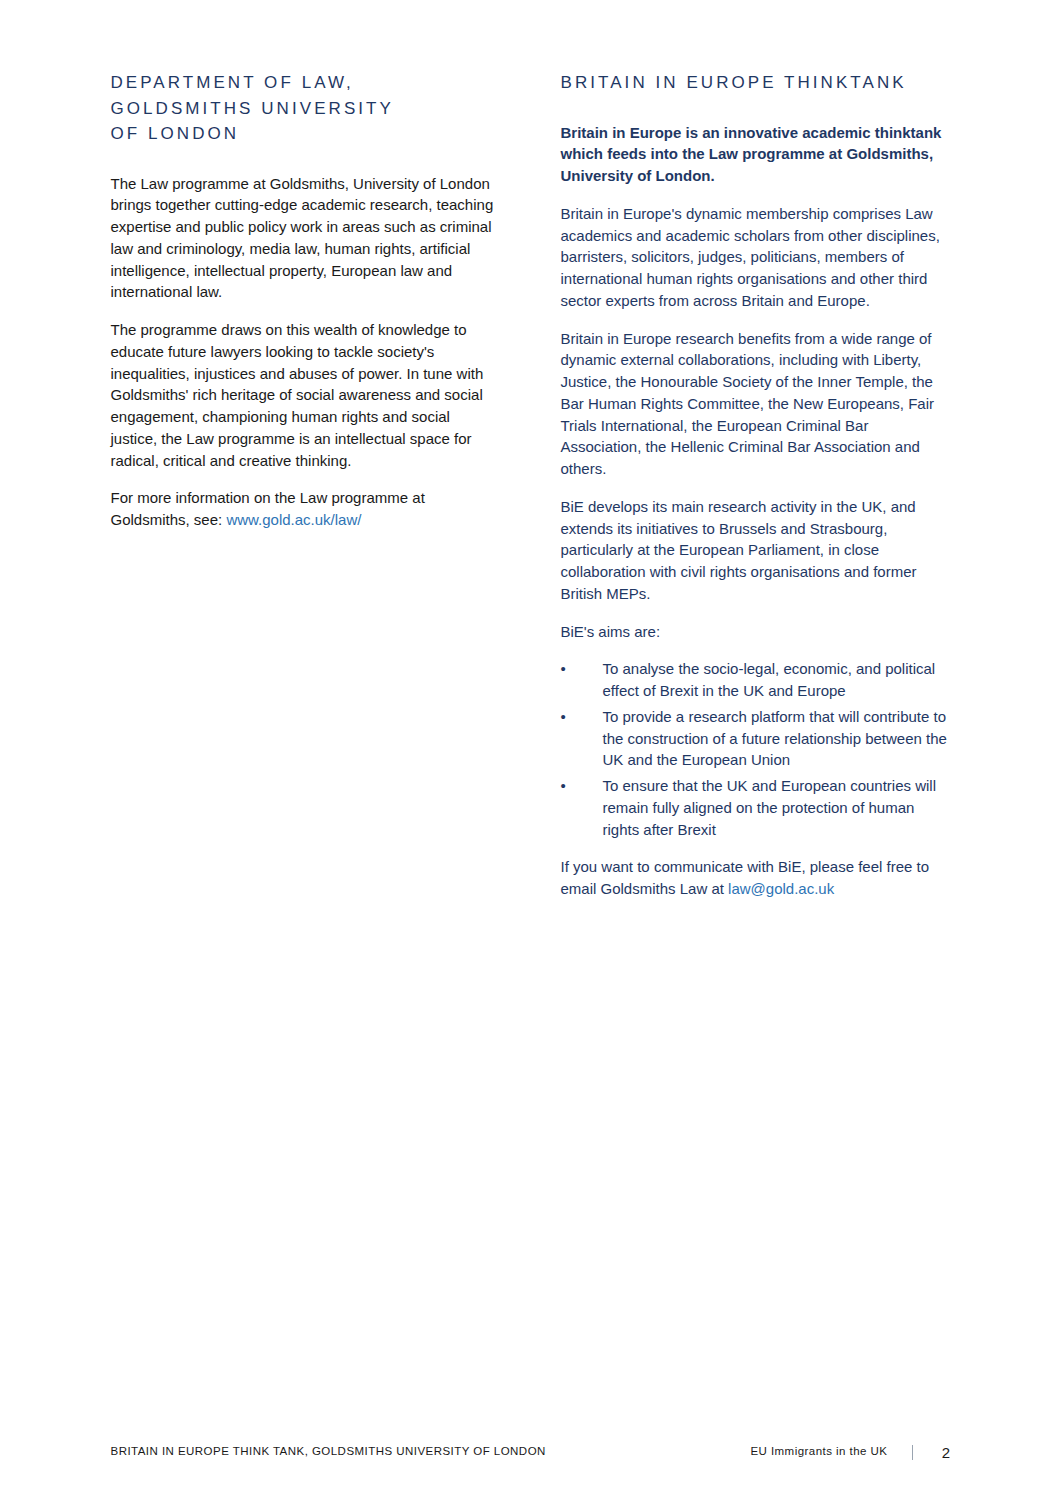Department of Law,
Goldsmiths University
of London
The Law programme at Goldsmiths, University of London brings together cutting-edge academic research, teaching expertise and public policy work in areas such as criminal law and criminology, media law, human rights, artificial intelligence, intellectual property, European law and international law.
The programme draws on this wealth of knowledge to educate future lawyers looking to tackle society's inequalities, injustices and abuses of power. In tune with Goldsmiths' rich heritage of social awareness and social engagement, championing human rights and social justice, the Law programme is an intellectual space for radical, critical and creative thinking.
For more information on the Law programme at Goldsmiths, see: www.gold.ac.uk/law/
Britain in Europe Thinktank
Britain in Europe is an innovative academic thinktank which feeds into the Law programme at Goldsmiths, University of London.
Britain in Europe's dynamic membership comprises Law academics and academic scholars from other disciplines, barristers, solicitors, judges, politicians, members of international human rights organisations and other third sector experts from across Britain and Europe.
Britain in Europe research benefits from a wide range of dynamic external collaborations, including with Liberty, Justice, the Honourable Society of the Inner Temple, the Bar Human Rights Committee, the New Europeans, Fair Trials International, the European Criminal Bar Association, the Hellenic Criminal Bar Association and others.
BiE develops its main research activity in the UK, and extends its initiatives to Brussels and Strasbourg, particularly at the European Parliament, in close collaboration with civil rights organisations and former British MEPs.
BiE's aims are:
To analyse the socio-legal, economic, and political effect of Brexit in the UK and Europe
To provide a research platform that will contribute to the construction of a future relationship between the UK and the European Union
To ensure that the UK and European countries will remain fully aligned on the protection of human rights after Brexit
If you want to communicate with BiE, please feel free to email Goldsmiths Law at law@gold.ac.uk
Britain in Europe Think Tank, Goldsmiths University of London
EU Immigrants in the UK
2